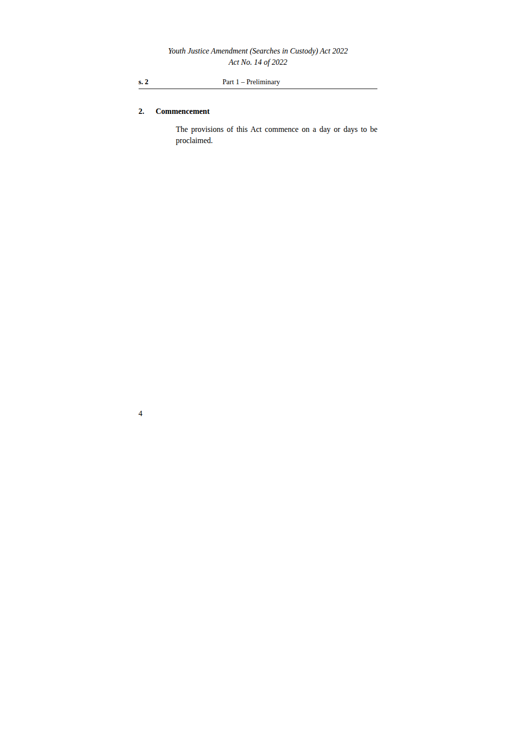Youth Justice Amendment (Searches in Custody) Act 2022 Act No. 14 of 2022
s. 2
Part 1 – Preliminary
2. Commencement
The provisions of this Act commence on a day or days to be proclaimed.
4